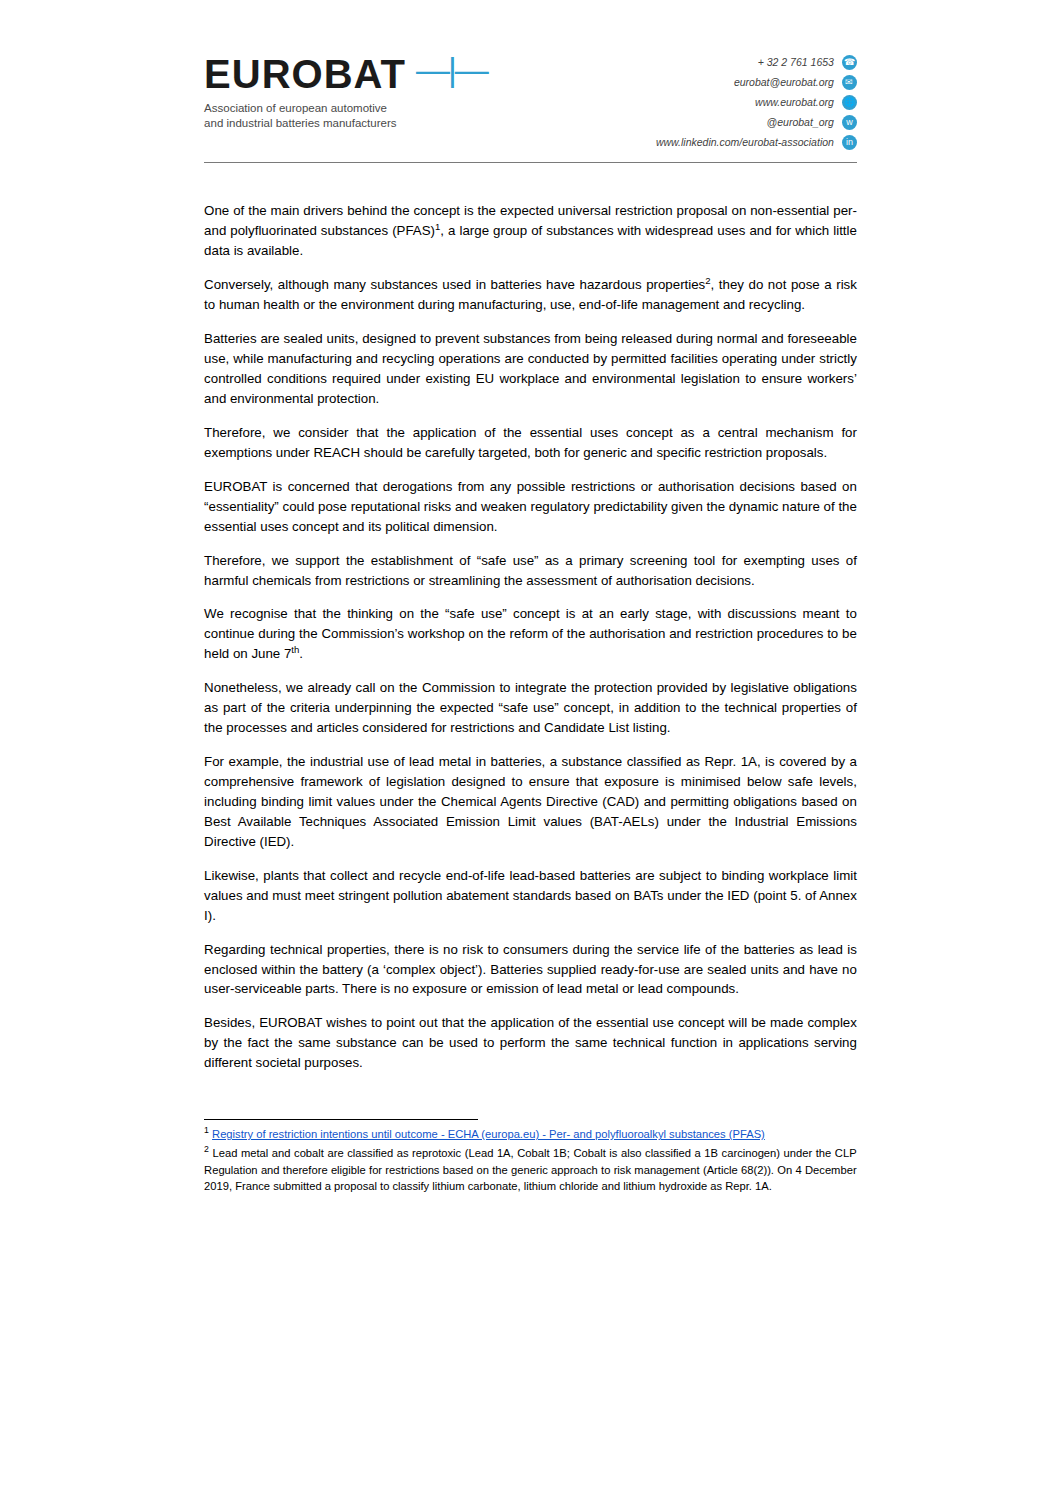EUROBAT —|—
Association of european automotive
and industrial batteries manufacturers
+ 32 2 761 1653☎
eurobat@eurobat.org✉
www.eurobat.org🌐
@eurobat_org w
www.linkedin.com/eurobat-association in
One of the main drivers behind the concept is the expected universal restriction proposal on non-essential per- and polyfluorinated substances (PFAS)1, a large group of substances with widespread uses and for which little data is available.
Conversely, although many substances used in batteries have hazardous properties2, they do not pose a risk to human health or the environment during manufacturing, use, end-of-life management and recycling.
Batteries are sealed units, designed to prevent substances from being released during normal and foreseeable use, while manufacturing and recycling operations are conducted by permitted facilities operating under strictly controlled conditions required under existing EU workplace and environmental legislation to ensure workers’ and environmental protection.
Therefore, we consider that the application of the essential uses concept as a central mechanism for exemptions under REACH should be carefully targeted, both for generic and specific restriction proposals.
EUROBAT is concerned that derogations from any possible restrictions or authorisation decisions based on “essentiality” could pose reputational risks and weaken regulatory predictability given the dynamic nature of the essential uses concept and its political dimension.
Therefore, we support the establishment of “safe use” as a primary screening tool for exempting uses of harmful chemicals from restrictions or streamlining the assessment of authorisation decisions.
We recognise that the thinking on the “safe use” concept is at an early stage, with discussions meant to continue during the Commission’s workshop on the reform of the authorisation and restriction procedures to be held on June 7th.
Nonetheless, we already call on the Commission to integrate the protection provided by legislative obligations as part of the criteria underpinning the expected “safe use” concept, in addition to the technical properties of the processes and articles considered for restrictions and Candidate List listing.
For example, the industrial use of lead metal in batteries, a substance classified as Repr. 1A, is covered by a comprehensive framework of legislation designed to ensure that exposure is minimised below safe levels, including binding limit values under the Chemical Agents Directive (CAD) and permitting obligations based on Best Available Techniques Associated Emission Limit values (BAT-AELs) under the Industrial Emissions Directive (IED).
Likewise, plants that collect and recycle end-of-life lead-based batteries are subject to binding workplace limit values and must meet stringent pollution abatement standards based on BATs under the IED (point 5. of Annex I).
Regarding technical properties, there is no risk to consumers during the service life of the batteries as lead is enclosed within the battery (a ‘complex object’). Batteries supplied ready-for-use are sealed units and have no user-serviceable parts. There is no exposure or emission of lead metal or lead compounds.
Besides, EUROBAT wishes to point out that the application of the essential use concept will be made complex by the fact the same substance can be used to perform the same technical function in applications serving different societal purposes.
1 Registry of restriction intentions until outcome - ECHA (europa.eu) - Per- and polyfluoroalkyl substances (PFAS)
2 Lead metal and cobalt are classified as reprotoxic (Lead 1A, Cobalt 1B; Cobalt is also classified a 1B carcinogen) under the CLP Regulation and therefore eligible for restrictions based on the generic approach to risk management (Article 68(2)). On 4 December 2019, France submitted a proposal to classify lithium carbonate, lithium chloride and lithium hydroxide as Repr. 1A.